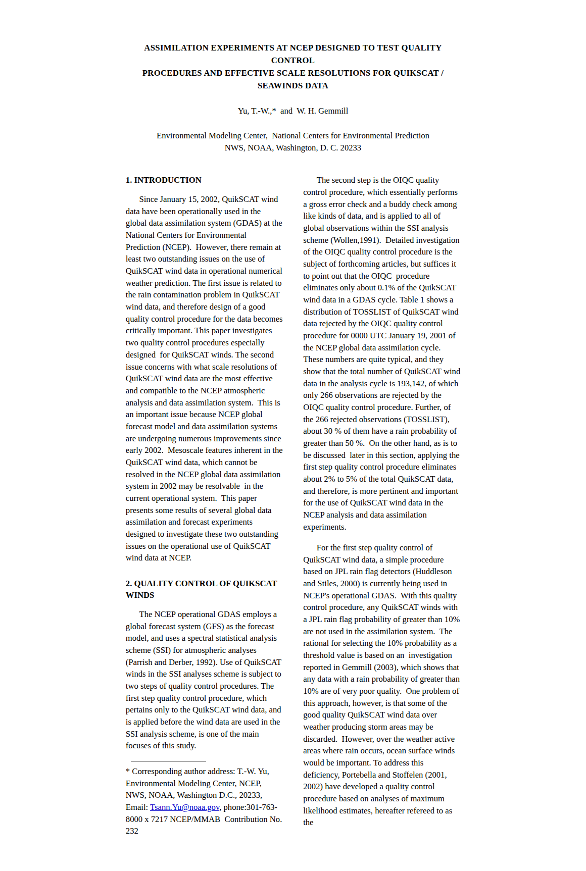Assimilation Experiments at NCEP Designed to Test Quality Control
Procedures and Effective Scale Resolutions for QuikSCAT / SeaWinds Data
Yu, T.-W.,* and W. H. Gemmill
Environmental Modeling Center, National Centers for Environmental Prediction
NWS, NOAA, Washington, D. C. 20233
1. Introduction
Since January 15, 2002, QuikSCAT wind data have been operationally used in the global data assimilation system (GDAS) at the National Centers for Environmental Prediction (NCEP). However, there remain at least two outstanding issues on the use of QuikSCAT wind data in operational numerical weather prediction. The first issue is related to the rain contamination problem in QuikSCAT wind data, and therefore design of a good quality control procedure for the data becomes critically important. This paper investigates two quality control procedures especially designed for QuikSCAT winds. The second issue concerns with what scale resolutions of QuikSCAT wind data are the most effective and compatible to the NCEP atmospheric analysis and data assimilation system. This is an important issue because NCEP global forecast model and data assimilation systems are undergoing numerous improvements since early 2002. Mesoscale features inherent in the QuikSCAT wind data, which cannot be resolved in the NCEP global data assimilation system in 2002 may be resolvable in the current operational system. This paper presents some results of several global data assimilation and forecast experiments designed to investigate these two outstanding issues on the operational use of QuikSCAT wind data at NCEP.
2. Quality Control of QuikSCAT Winds
The NCEP operational GDAS employs a global forecast system (GFS) as the forecast model, and uses a spectral statistical analysis scheme (SSI) for atmospheric analyses (Parrish and Derber, 1992). Use of QuikSCAT winds in the SSI analyses scheme is subject to two steps of quality control procedures. The first step quality control procedure, which pertains only to the QuikSCAT wind data, and is applied before the wind data are used in the SSI analysis scheme, is one of the main focuses of this study.
* Corresponding author address: T.-W. Yu, Environmental Modeling Center, NCEP, NWS, NOAA, Washington D.C., 20233, Email: Tsann.Yu@noaa.gov, phone:301-763-8000 x 7217 NCEP/MMAB Contribution No. 232
The second step is the OIQC quality control procedure, which essentially performs a gross error check and a buddy check among like kinds of data, and is applied to all of global observations within the SSI analysis scheme (Wollen,1991). Detailed investigation of the OIQC quality control procedure is the subject of forthcoming articles, but suffices it to point out that the OIQC procedure eliminates only about 0.1% of the QuikSCAT wind data in a GDAS cycle. Table 1 shows a distribution of TOSSLIST of QuikSCAT wind data rejected by the OIQC quality control procedure for 0000 UTC January 19, 2001 of the NCEP global data assimilation cycle. These numbers are quite typical, and they show that the total number of QuikSCAT wind data in the analysis cycle is 193,142, of which only 266 observations are rejected by the OIQC quality control procedure. Further, of the 266 rejected observations (TOSSLIST), about 30 % of them have a rain probability of greater than 50 %. On the other hand, as is to be discussed later in this section, applying the first step quality control procedure eliminates about 2% to 5% of the total QuikSCAT data, and therefore, is more pertinent and important for the use of QuikSCAT wind data in the NCEP analysis and data assimilation experiments.
For the first step quality control of QuikSCAT wind data, a simple procedure based on JPL rain flag detectors (Huddleson and Stiles, 2000) is currently being used in NCEP's operational GDAS. With this quality control procedure, any QuikSCAT winds with a JPL rain flag probability of greater than 10% are not used in the assimilation system. The rational for selecting the 10% probability as a threshold value is based on an investigation reported in Gemmill (2003), which shows that any data with a rain probability of greater than 10% are of very poor quality. One problem of this approach, however, is that some of the good quality QuikSCAT wind data over weather producing storm areas may be discarded. However, over the weather active areas where rain occurs, ocean surface winds would be important. To address this deficiency, Portebella and Stoffelen (2001, 2002) have developed a quality control procedure based on analyses of maximum likelihood estimates, hereafter refereed to as the